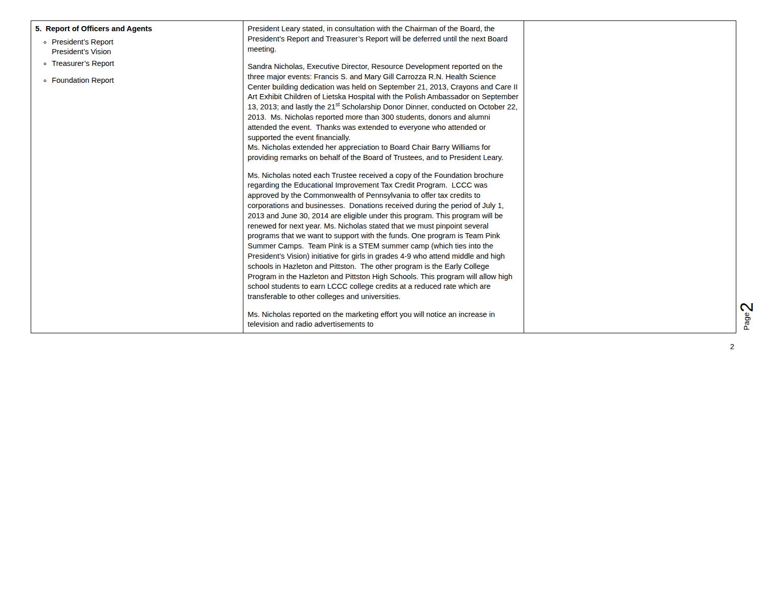| 5. Report of Officers and Agents President’s Report President’s Vision Treasurer’s Report Foundation Report | President Leary stated, in consultation with the Chairman of the Board, the President’s Report and Treasurer’s Report will be deferred until the next Board meeting. Sandra Nicholas, Executive Director, Resource Development reported on the three major events: Francis S. and Mary Gill Carrozza R.N. Health Science Center building dedication was held on September 21, 2013, Crayons and Care II Art Exhibit Children of Lietska Hospital with the Polish Ambassador on September 13, 2013; and lastly the 21 st Scholarship Donor Dinner, conducted on October 22, 2013. Ms. Nicholas reported more than 300 students, donors and alumni attended the event. Thanks was extended to everyone who attended or supported the event financially. Ms. Nicholas extended her appreciation to Board Chair Barry Williams for providing remarks on behalf of the Board of Trustees, and to President Leary. Ms. Nicholas noted each Trustee received a copy of the Foundation brochure regarding the Educational Improvement Tax Credit Program. LCCC was approved by the Commonwealth of Pennsylvania to offer tax credits to corporations and businesses. Donations received during the period of July 1, 2013 and June 30, 2014 are eligible under this program. This program will be renewed for next year. Ms. Nicholas stated that we must pinpoint several programs that we want to support with the funds. One program is Team Pink Summer Camps. Team Pink is a STEM summer camp (which ties into the President’s Vision) initiative for girls in grades 4-9 who attend middle and high schools in Hazleton and Pittston. The other program is the Early College Program in the Hazleton and Pittston High Schools. This program will allow high school students to earn LCCC college credits at a reduced rate which are transferable to other colleges and universities. Ms. Nicholas reported on the marketing effort you will notice an increase in television and radio advertisements to | |
Page2
2